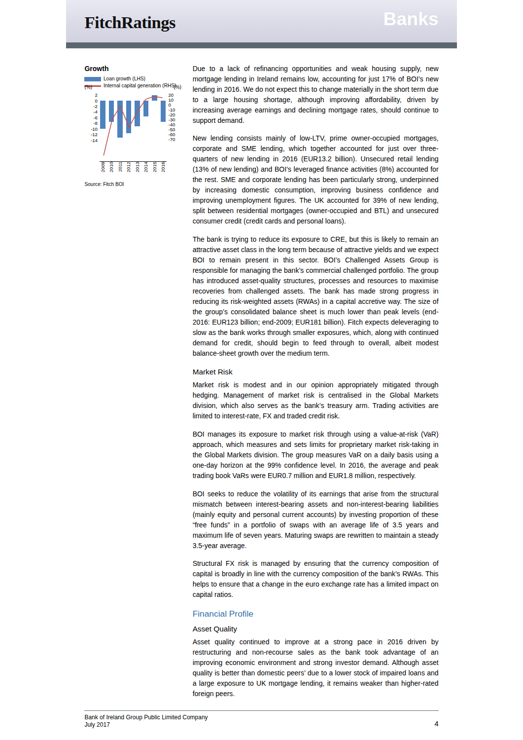Fitch Ratings
Banks
Growth
Loan growth (LHS)
Internal capital generation (RHS)
(%)
(%)
2 0 -2 -4 -6 -8 -10 -12 -14
20 10 0 -10 -20 -30 -40 -50 -60 -70
2009 2010 2011 2012 2013 2014 2015 2016
Source: Fitch BOI
Due to a lack of refinancing opportunities and weak housing supply, new mortgage lending in Ireland remains low, accounting for just 17% of BOI’s new lending in 2016. We do not expect this to change materially in the short term due to a large housing shortage, although improving affordability, driven by increasing average earnings and declining mortgage rates, should continue to support demand.
New lending consists mainly of low-LTV, prime owner-occupied mortgages, corporate and SME lending, which together accounted for just over three-quarters of new lending in 2016 (EUR13.2 billion). Unsecured retail lending (13% of new lending) and BOI’s leveraged finance activities (8%) accounted for the rest. SME and corporate lending has been particularly strong, underpinned by increasing domestic consumption, improving business confidence and improving unemployment figures. The UK accounted for 39% of new lending, split between residential mortgages (owner-occupied and BTL) and unsecured consumer credit (credit cards and personal loans).
The bank is trying to reduce its exposure to CRE, but this is likely to remain an attractive asset class in the long term because of attractive yields and we expect BOI to remain present in this sector. BOI’s Challenged Assets Group is responsible for managing the bank’s commercial challenged portfolio. The group has introduced asset-quality structures, processes and resources to maximise recoveries from challenged assets. The bank has made strong progress in reducing its risk-weighted assets (RWAs) in a capital accretive way. The size of the group’s consolidated balance sheet is much lower than peak levels (end-2016: EUR123 billion; end-2009; EUR181 billion). Fitch expects deleveraging to slow as the bank works through smaller exposures, which, along with continued demand for credit, should begin to feed through to overall, albeit modest balance-sheet growth over the medium term.
Market Risk
Market risk is modest and in our opinion appropriately mitigated through hedging. Management of market risk is centralised in the Global Markets division, which also serves as the bank’s treasury arm. Trading activities are limited to interest-rate, FX and traded credit risk.
BOI manages its exposure to market risk through using a value-at-risk (VaR) approach, which measures and sets limits for proprietary market risk-taking in the Global Markets division. The group measures VaR on a daily basis using a one-day horizon at the 99% confidence level. In 2016, the average and peak trading book VaRs were EUR0.7 million and EUR1.8 million, respectively.
BOI seeks to reduce the volatility of its earnings that arise from the structural mismatch between interest-bearing assets and non-interest-bearing liabilities (mainly equity and personal current accounts) by investing proportion of these “free funds” in a portfolio of swaps with an average life of 3.5 years and maximum life of seven years. Maturing swaps are rewritten to maintain a steady 3.5-year average.
Structural FX risk is managed by ensuring that the currency composition of capital is broadly in line with the currency composition of the bank’s RWAs. This helps to ensure that a change in the euro exchange rate has a limited impact on capital ratios.
Financial Profile
Asset Quality
Asset quality continued to improve at a strong pace in 2016 driven by restructuring and non-recourse sales as the bank took advantage of an improving economic environment and strong investor demand. Although asset quality is better than domestic peers’ due to a lower stock of impaired loans and a large exposure to UK mortgage lending, it remains weaker than higher-rated foreign peers.
Bank of Ireland Group Public Limited Company
July 2017
4